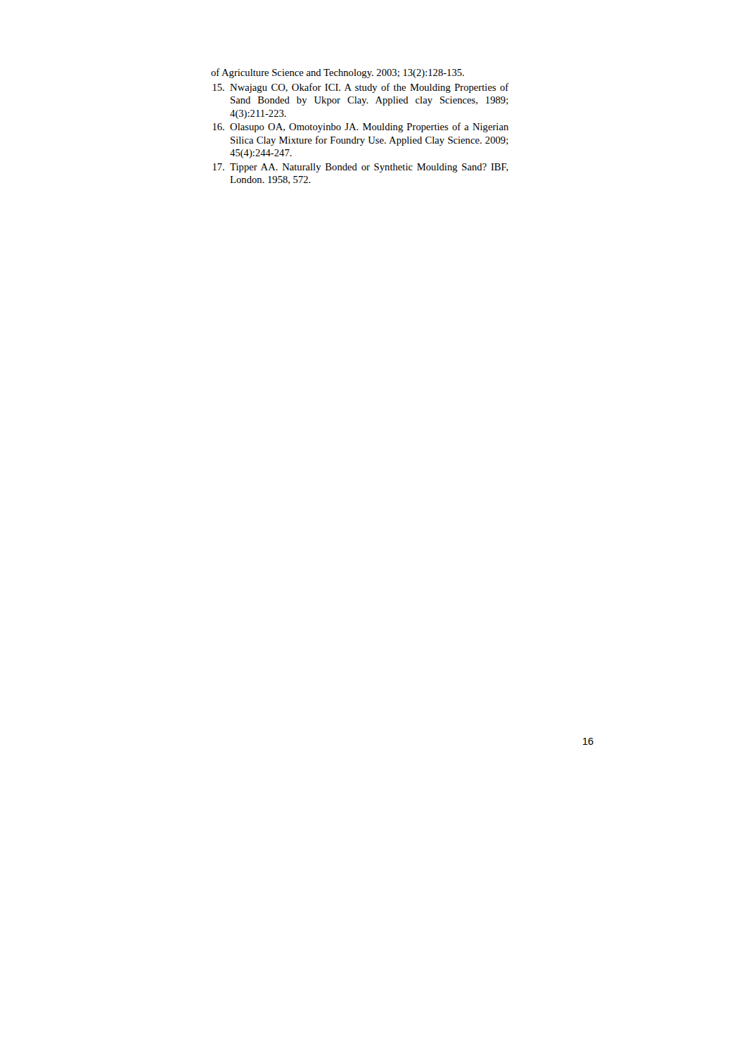of Agriculture Science and Technology. 2003; 13(2):128-135.
15. Nwajagu CO, Okafor ICI. A study of the Moulding Properties of Sand Bonded by Ukpor Clay. Applied clay Sciences, 1989; 4(3):211-223.
16. Olasupo OA, Omotoyinbo JA. Moulding Properties of a Nigerian Silica Clay Mixture for Foundry Use. Applied Clay Science. 2009; 45(4):244-247.
17. Tipper AA. Naturally Bonded or Synthetic Moulding Sand? IBF, London. 1958, 572.
16